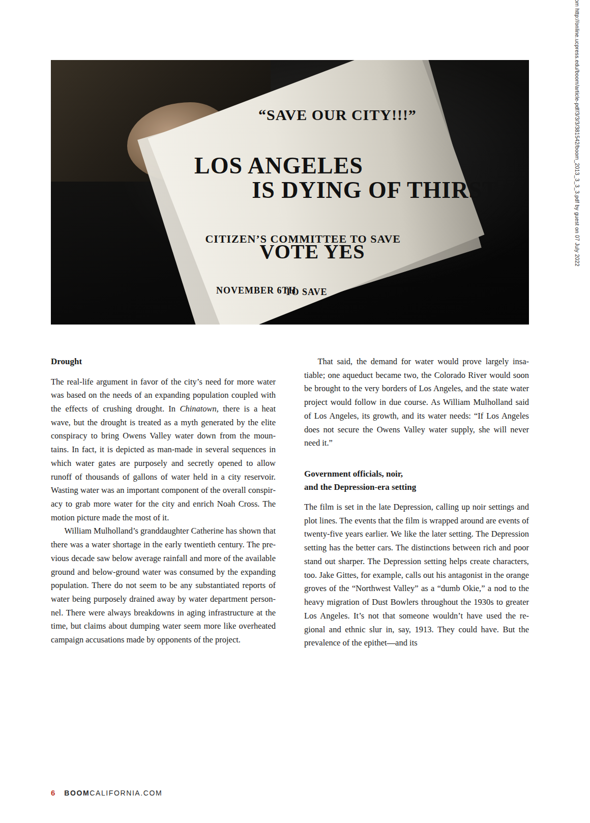Downloaded from http://online.ucpress.edu/boom/article-pdf/3/3/3/381542/boom_2013_3_3_3.pdf by guest on 07 July 2022
“Save Our City!!!” Los Angeles is Dying of Thirst Citizen’s Committee to Save Vote Yes November 6th to Save
Drought
The real-life argument in favor of the city’s need for more water was based on the needs of an expanding population coupled with the effects of crushing drought. In Chinatown, there is a heat wave, but the drought is treated as a myth generated by the elite conspiracy to bring Owens Valley water down from the mountains. In fact, it is depicted as man-made in several sequences in which water gates are purposely and secretly opened to allow runoff of thousands of gallons of water held in a city reservoir. Wasting water was an important component of the overall conspiracy to grab more water for the city and enrich Noah Cross. The motion picture made the most of it.
William Mulholland’s granddaughter Catherine has shown that there was a water shortage in the early twentieth century. The previous decade saw below average rainfall and more of the available ground and below-ground water was consumed by the expanding population. There do not seem to be any substantiated reports of water being purposely drained away by water department personnel. There were always breakdowns in aging infrastructure at the time, but claims about dumping water seem more like overheated campaign accusations made by opponents of the project.
That said, the demand for water would prove largely insatiable; one aqueduct became two, the Colorado River would soon be brought to the very borders of Los Angeles, and the state water project would follow in due course. As William Mulholland said of Los Angeles, its growth, and its water needs: “If Los Angeles does not secure the Owens Valley water supply, she will never need it.”
Government officials, noir,
and the Depression-era setting
The film is set in the late Depression, calling up noir settings and plot lines. The events that the film is wrapped around are events of twenty-five years earlier. We like the later setting. The Depression setting has the better cars. The distinctions between rich and poor stand out sharper. The Depression setting helps create characters, too. Jake Gittes, for example, calls out his antagonist in the orange groves of the “Northwest Valley” as a “dumb Okie,” a nod to the heavy migration of Dust Bowlers throughout the 1930s to greater Los Angeles. It’s not that someone wouldn’t have used the regional and ethnic slur in, say, 1913. They could have. But the prevalence of the epithet—and its
6 BOOMCALIFORNIA.COM